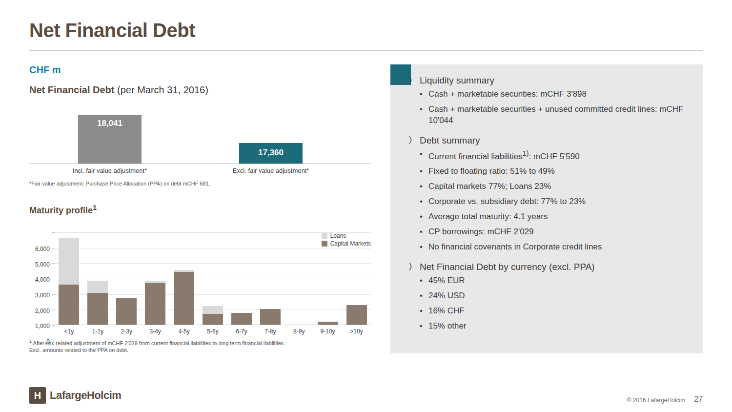Net Financial Debt
CHF m
Net Financial Debt (per March 31, 2016)
18,041
17,360
Incl. fair value adjustment* Excl. fair value adjustment*
*Fair value adjustment: Purchase Price Allocation (PPA) on debt mCHF 681.
Maturity profile1
Loans
Capital Markets
6,000 5,000 4,000 3,000 2,000 1,000 ,0
<1y 1-2y 2-3y 3-4y 4-5y 5-6y 6-7y 7-8y 8-9y 9-10y >10y
1 After risk-related adjustment of mCHF 2'029 from current financial liabilities to long term financial liabilities.
Excl. amounts related to the PPA on debt.
Liquidity summary
Cash + marketable securities: mCHF 3'898
Cash + marketable securities + unused committed credit lines: mCHF 10'044
Debt summary
Current financial liabilities1): mCHF 5'590
Fixed to floating ratio: 51% to 49%
Capital markets 77%; Loans 23%
Corporate vs. subsidiary debt: 77% to 23%
Average total maturity: 4.1 years
CP borrowings: mCHF 2'029
No financial covenants in Corporate credit lines
Net Financial Debt by currency (excl. PPA)
45% EUR
24% USD
16% CHF
15% other
H
LafargeHolcim
© 2016 LafargeHolcim
27